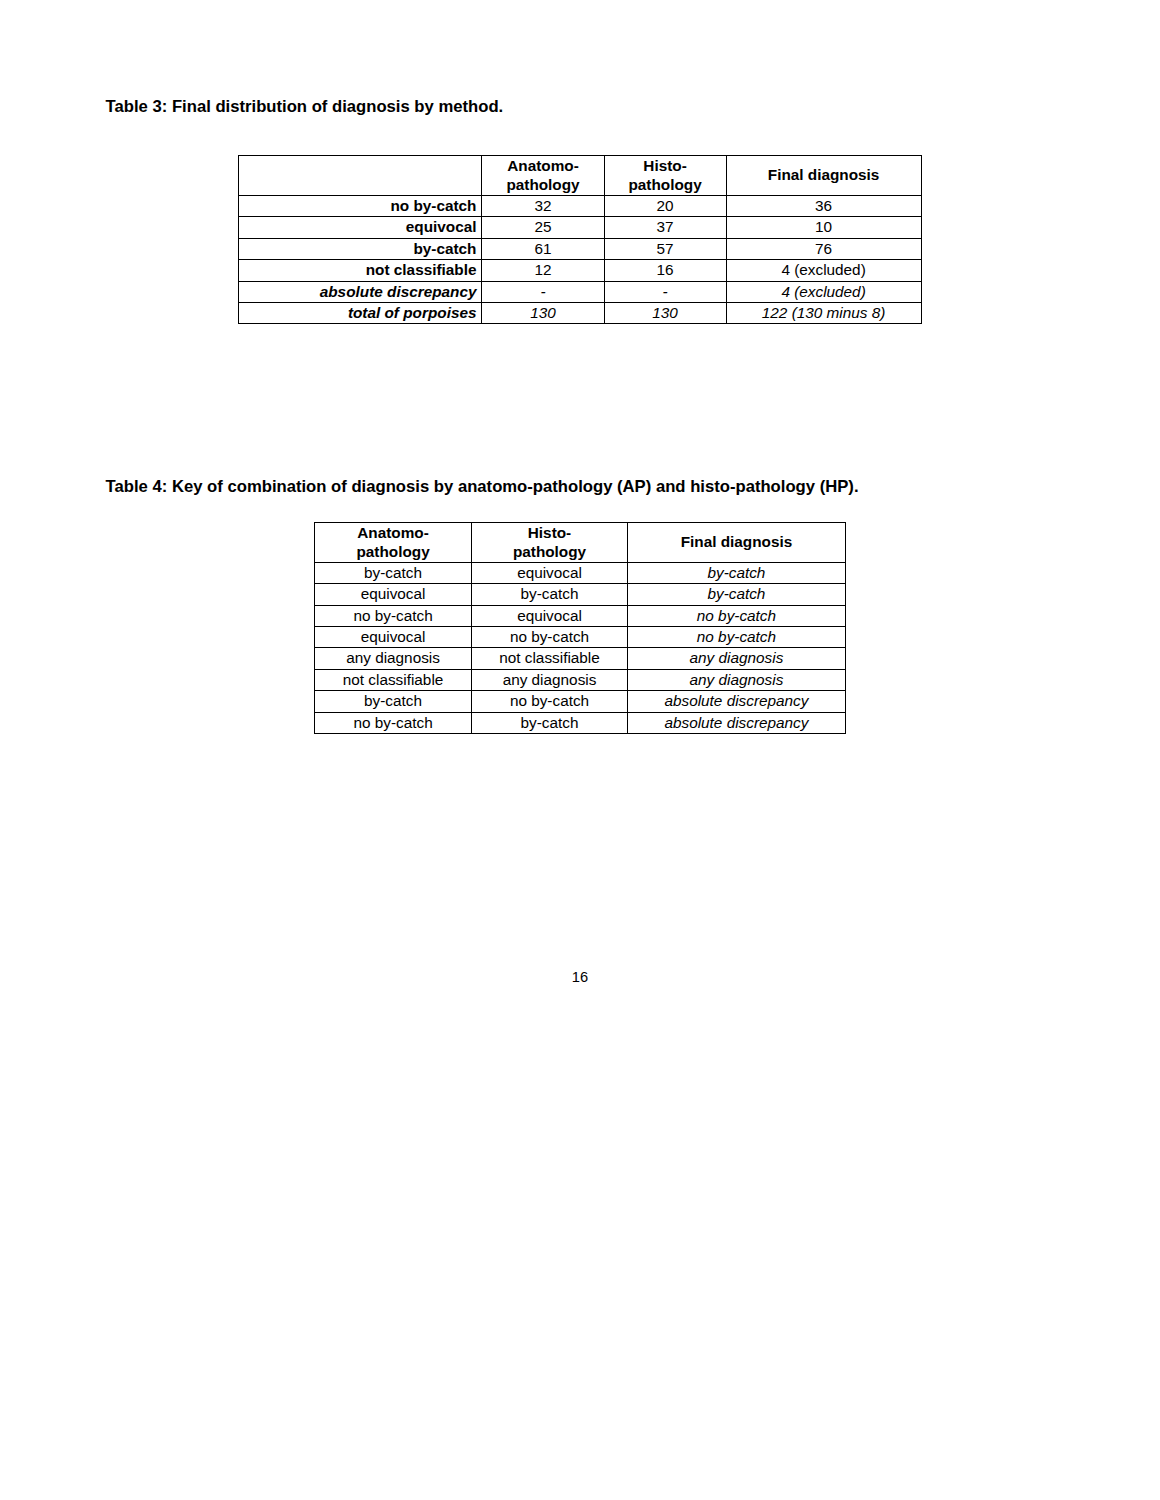Table 3: Final distribution of diagnosis by method.
| | Anatomo- pathology | Histo- pathology | Final diagnosis |
| --- | --- | --- | --- |
| no by-catch | 32 | 20 | 36 |
| equivocal | 25 | 37 | 10 |
| by-catch | 61 | 57 | 76 |
| not classifiable | 12 | 16 | 4 (excluded) |
| absolute discrepancy | - | - | 4 (excluded) |
| total of porpoises | 130 | 130 | 122 (130 minus 8) |
Table 4: Key of combination of diagnosis by anatomo-pathology (AP) and histo-pathology (HP).
| Anatomo- pathology | Histo- pathology | Final diagnosis |
| --- | --- | --- |
| by-catch | equivocal | by-catch |
| equivocal | by-catch | by-catch |
| no by-catch | equivocal | no by-catch |
| equivocal | no by-catch | no by-catch |
| any diagnosis | not classifiable | any diagnosis |
| not classifiable | any diagnosis | any diagnosis |
| by-catch | no by-catch | absolute discrepancy |
| no by-catch | by-catch | absolute discrepancy |
16